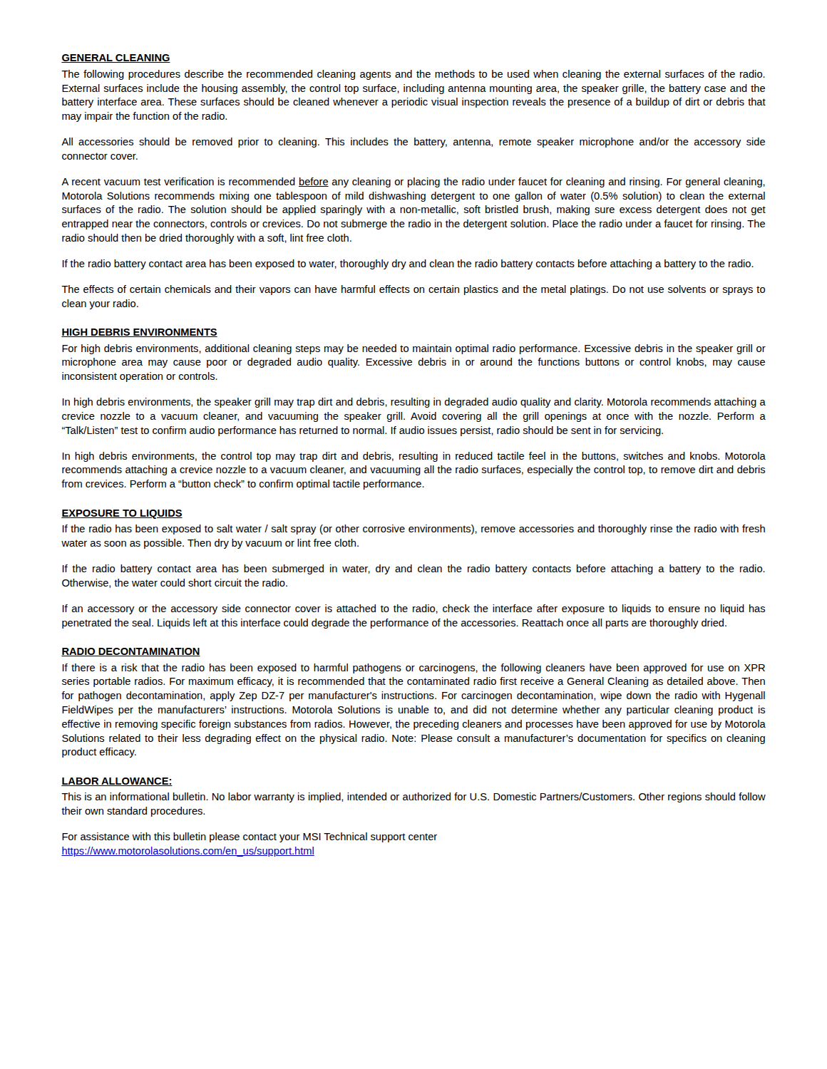General Cleaning
The following procedures describe the recommended cleaning agents and the methods to be used when cleaning the external surfaces of the radio. External surfaces include the housing assembly, the control top surface, including antenna mounting area, the speaker grille, the battery case and the battery interface area. These surfaces should be cleaned whenever a periodic visual inspection reveals the presence of a buildup of dirt or debris that may impair the function of the radio.
All accessories should be removed prior to cleaning. This includes the battery, antenna, remote speaker microphone and/or the accessory side connector cover.
A recent vacuum test verification is recommended before any cleaning or placing the radio under faucet for cleaning and rinsing. For general cleaning, Motorola Solutions recommends mixing one tablespoon of mild dishwashing detergent to one gallon of water (0.5% solution) to clean the external surfaces of the radio. The solution should be applied sparingly with a non-metallic, soft bristled brush, making sure excess detergent does not get entrapped near the connectors, controls or crevices. Do not submerge the radio in the detergent solution. Place the radio under a faucet for rinsing. The radio should then be dried thoroughly with a soft, lint free cloth.
If the radio battery contact area has been exposed to water, thoroughly dry and clean the radio battery contacts before attaching a battery to the radio.
The effects of certain chemicals and their vapors can have harmful effects on certain plastics and the metal platings. Do not use solvents or sprays to clean your radio.
High Debris Environments
For high debris environments, additional cleaning steps may be needed to maintain optimal radio performance. Excessive debris in the speaker grill or microphone area may cause poor or degraded audio quality. Excessive debris in or around the functions buttons or control knobs, may cause inconsistent operation or controls.
In high debris environments, the speaker grill may trap dirt and debris, resulting in degraded audio quality and clarity. Motorola recommends attaching a crevice nozzle to a vacuum cleaner, and vacuuming the speaker grill. Avoid covering all the grill openings at once with the nozzle. Perform a “Talk/Listen” test to confirm audio performance has returned to normal. If audio issues persist, radio should be sent in for servicing.
In high debris environments, the control top may trap dirt and debris, resulting in reduced tactile feel in the buttons, switches and knobs. Motorola recommends attaching a crevice nozzle to a vacuum cleaner, and vacuuming all the radio surfaces, especially the control top, to remove dirt and debris from crevices. Perform a “button check” to confirm optimal tactile performance.
Exposure to Liquids
If the radio has been exposed to salt water / salt spray (or other corrosive environments), remove accessories and thoroughly rinse the radio with fresh water as soon as possible. Then dry by vacuum or lint free cloth.
If the radio battery contact area has been submerged in water, dry and clean the radio battery contacts before attaching a battery to the radio. Otherwise, the water could short circuit the radio.
If an accessory or the accessory side connector cover is attached to the radio, check the interface after exposure to liquids to ensure no liquid has penetrated the seal. Liquids left at this interface could degrade the performance of the accessories. Reattach once all parts are thoroughly dried.
Radio Decontamination
If there is a risk that the radio has been exposed to harmful pathogens or carcinogens, the following cleaners have been approved for use on XPR series portable radios. For maximum efficacy, it is recommended that the contaminated radio first receive a General Cleaning as detailed above. Then for pathogen decontamination, apply Zep DZ-7 per manufacturer's instructions. For carcinogen decontamination, wipe down the radio with Hygenall FieldWipes per the manufacturers’ instructions. Motorola Solutions is unable to, and did not determine whether any particular cleaning product is effective in removing specific foreign substances from radios. However, the preceding cleaners and processes have been approved for use by Motorola Solutions related to their less degrading effect on the physical radio. Note: Please consult a manufacturer’s documentation for specifics on cleaning product efficacy.
Labor Allowance:
This is an informational bulletin. No labor warranty is implied, intended or authorized for U.S. Domestic Partners/Customers. Other regions should follow their own standard procedures.
For assistance with this bulletin please contact your MSI Technical support center
https://www.motorolasolutions.com/en_us/support.html